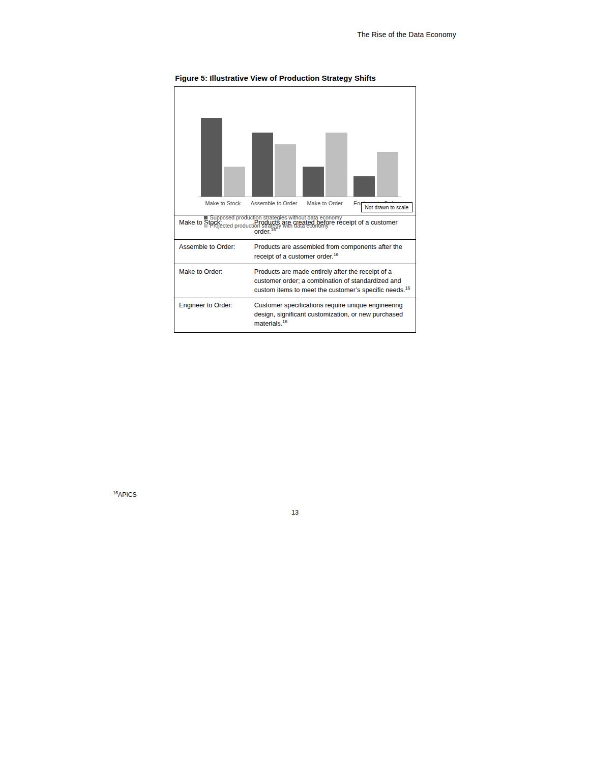The Rise of the Data Economy
Figure 5: Illustrative View of Production Strategy Shifts
Make to Stock Assemble to Order Make to Order Engineer to Order
Supposed production strategies without data economy
Projected production strategy with data economy
Not drawn to scale
| Make to Stock: | Products are created before receipt of a customer order. 16 |
| Assemble to Order: | Products are assembled from components after the receipt of a customer order. 16 |
| Make to Order: | Products are made entirely after the receipt of a customer order; a combination of standardized and custom items to meet the customer’s specific needs. 16 |
| Engineer to Order: | Customer specifications require unique engineering design, significant customization, or new purchased materials. 16 |
16APICS
13